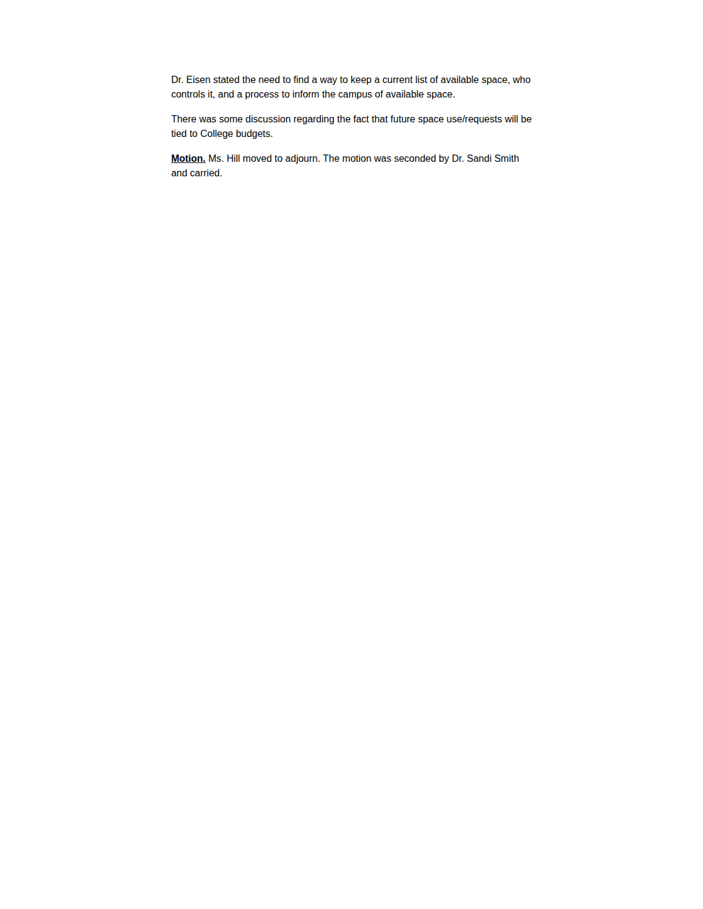Dr. Eisen stated the need to find a way to keep a current list of available space, who controls it, and a process to inform the campus of available space.
There was some discussion regarding the fact that future space use/requests will be tied to College budgets.
Motion. Ms. Hill moved to adjourn. The motion was seconded by Dr. Sandi Smith and carried.